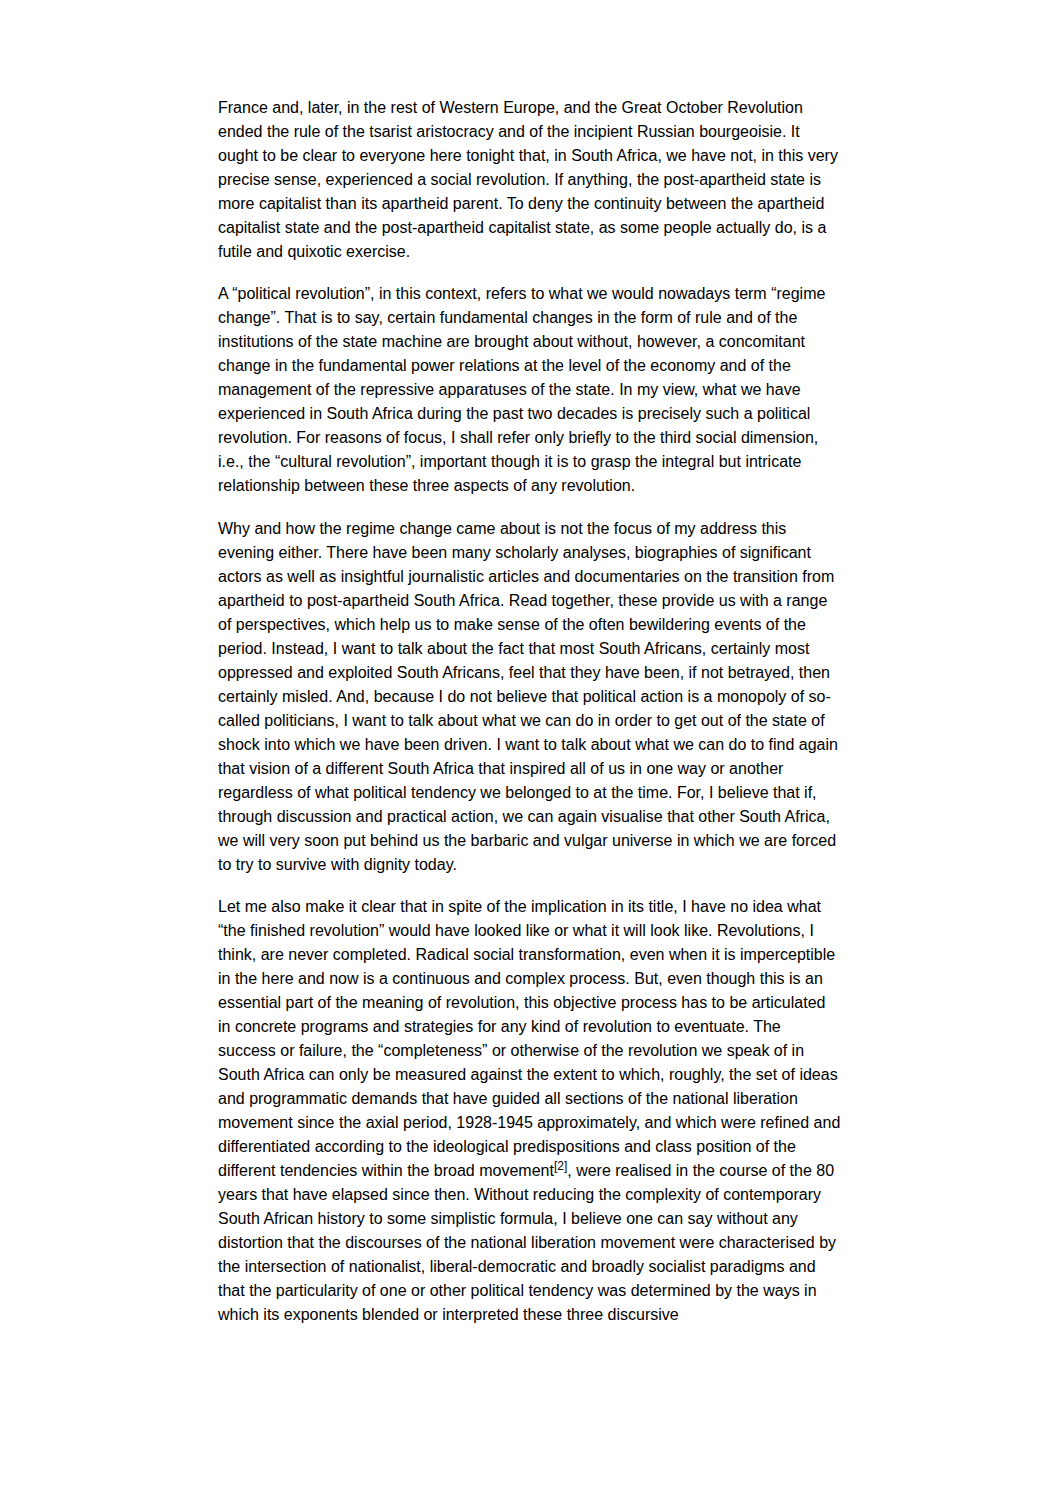France and, later, in the rest of Western Europe, and the Great October Revolution ended the rule of the tsarist aristocracy and of the incipient Russian bourgeoisie. It ought to be clear to everyone here tonight that, in South Africa, we have not, in this very precise sense, experienced a social revolution. If anything, the post-apartheid state is more capitalist than its apartheid parent. To deny the continuity between the apartheid capitalist state and the post-apartheid capitalist state, as some people actually do, is a futile and quixotic exercise.
A “political revolution”, in this context, refers to what we would nowadays term “regime change”. That is to say, certain fundamental changes in the form of rule and of the institutions of the state machine are brought about without, however, a concomitant change in the fundamental power relations at the level of the economy and of the management of the repressive apparatuses of the state. In my view, what we have experienced in South Africa during the past two decades is precisely such a political revolution. For reasons of focus, I shall refer only briefly to the third social dimension, i.e., the “cultural revolution”, important though it is to grasp the integral but intricate relationship between these three aspects of any revolution.
Why and how the regime change came about is not the focus of my address this evening either. There have been many scholarly analyses, biographies of significant actors as well as insightful journalistic articles and documentaries on the transition from apartheid to post-apartheid South Africa. Read together, these provide us with a range of perspectives, which help us to make sense of the often bewildering events of the period. Instead, I want to talk about the fact that most South Africans, certainly most oppressed and exploited South Africans, feel that they have been, if not betrayed, then certainly misled. And, because I do not believe that political action is a monopoly of so-called politicians, I want to talk about what we can do in order to get out of the state of shock into which we have been driven. I want to talk about what we can do to find again that vision of a different South Africa that inspired all of us in one way or another regardless of what political tendency we belonged to at the time. For, I believe that if, through discussion and practical action, we can again visualise that other South Africa, we will very soon put behind us the barbaric and vulgar universe in which we are forced to try to survive with dignity today.
Let me also make it clear that in spite of the implication in its title, I have no idea what “the finished revolution” would have looked like or what it will look like. Revolutions, I think, are never completed. Radical social transformation, even when it is imperceptible in the here and now is a continuous and complex process. But, even though this is an essential part of the meaning of revolution, this objective process has to be articulated in concrete programs and strategies for any kind of revolution to eventuate. The success or failure, the “completeness” or otherwise of the revolution we speak of in South Africa can only be measured against the extent to which, roughly, the set of ideas and programmatic demands that have guided all sections of the national liberation movement since the axial period, 1928-1945 approximately, and which were refined and differentiated according to the ideological predispositions and class position of the different tendencies within the broad movement[2], were realised in the course of the 80 years that have elapsed since then. Without reducing the complexity of contemporary South African history to some simplistic formula, I believe one can say without any distortion that the discourses of the national liberation movement were characterised by the intersection of nationalist, liberal-democratic and broadly socialist paradigms and that the particularity of one or other political tendency was determined by the ways in which its exponents blended or interpreted these three discursive